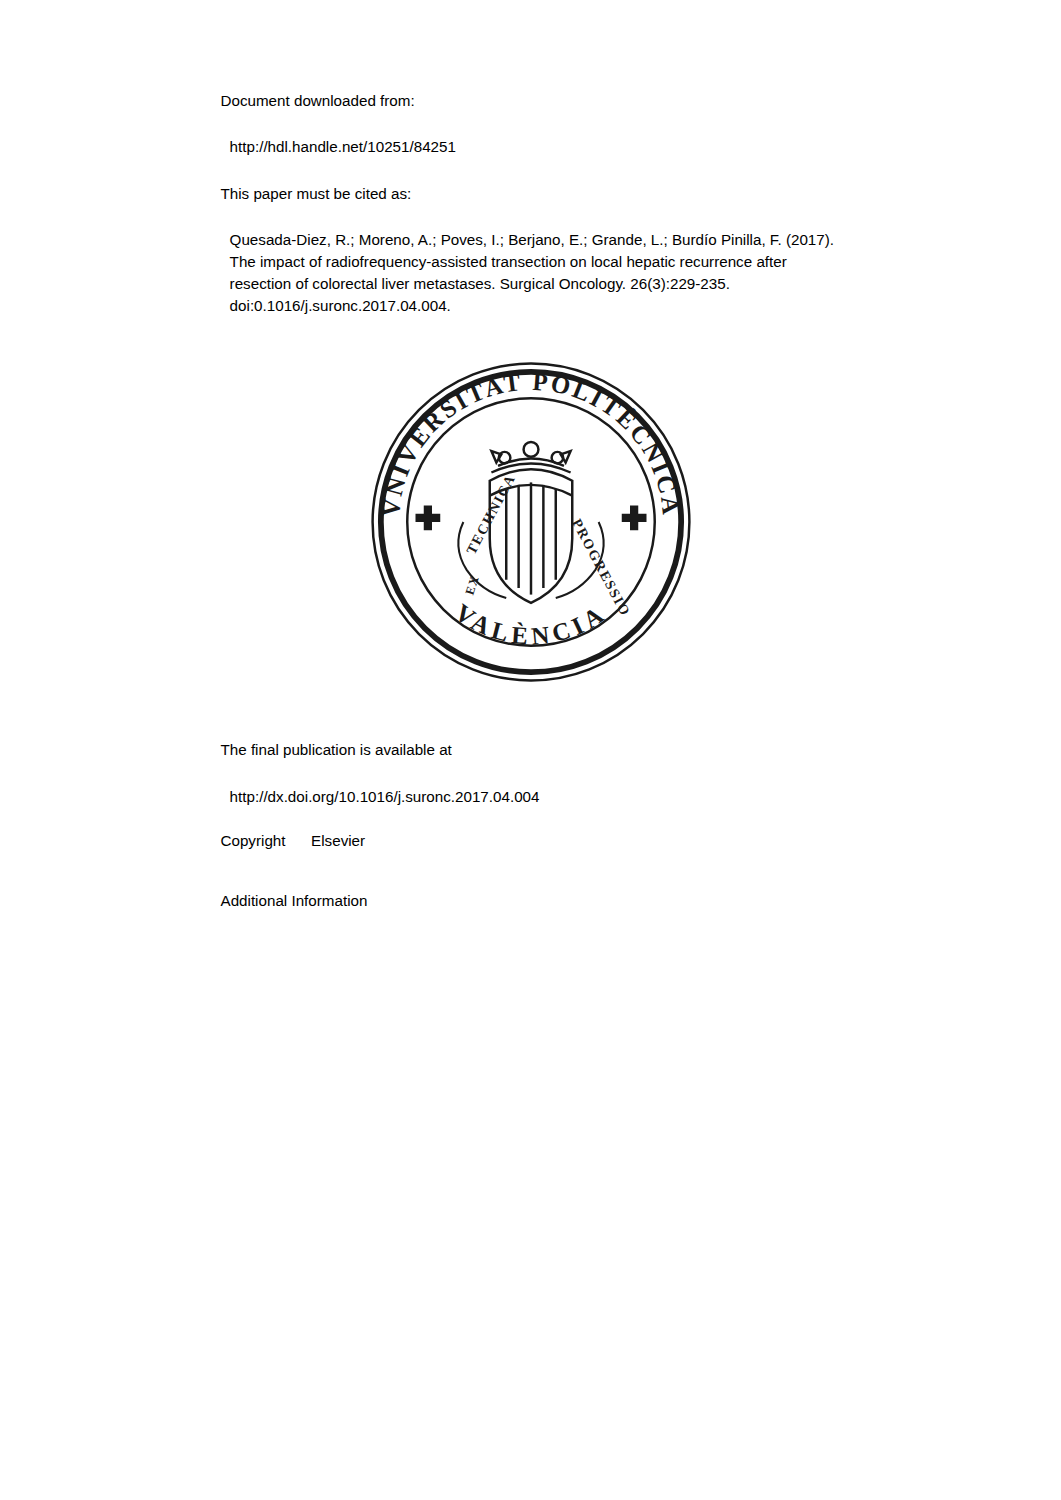Document downloaded from:
http://hdl.handle.net/10251/84251
This paper must be cited as:
Quesada-Diez, R.; Moreno, A.; Poves, I.; Berjano, E.; Grande, L.; Burdío Pinilla, F. (2017). The impact of radiofrequency-assisted transection on local hepatic recurrence after resection of colorectal liver metastases. Surgical Oncology. 26(3):229-235. doi:0.1016/j.suronc.2017.04.004.
VNIVERSITAT POLITÈCNICA VALÈNCIA TECHNICA PROGRESSIO EX
The final publication is available at
http://dx.doi.org/10.1016/j.suronc.2017.04.004
Copyright Elsevier
Additional Information